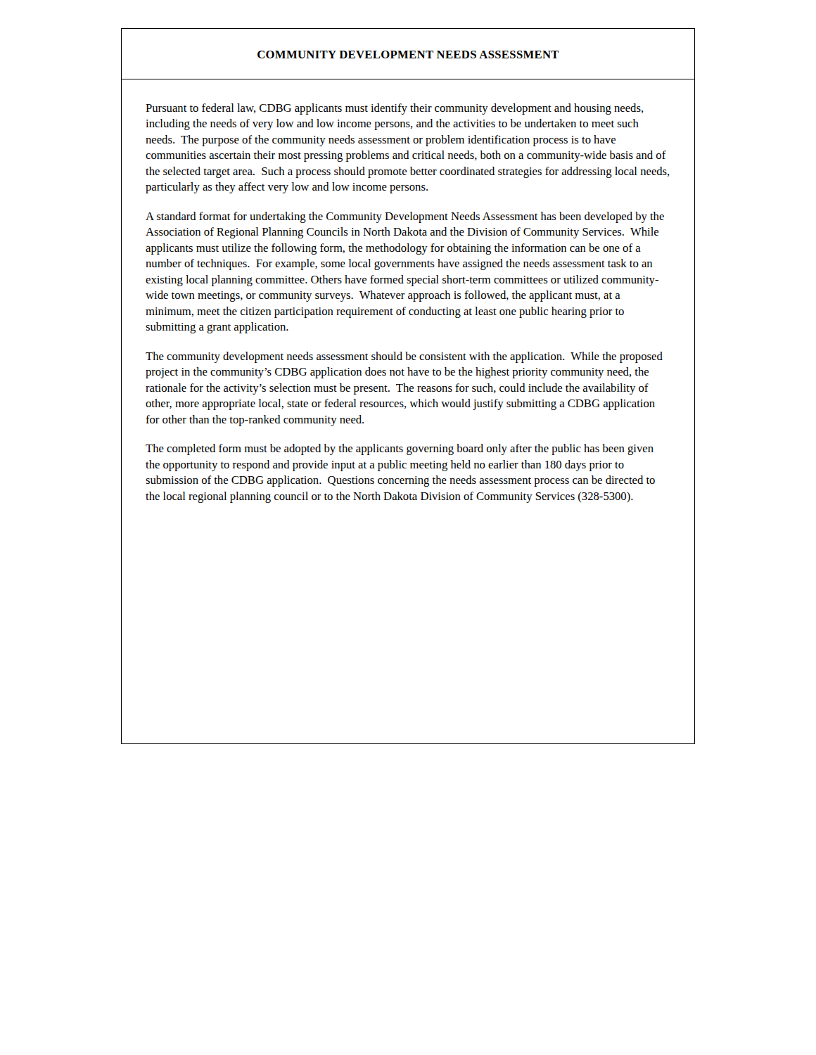Community Development Needs Assessment
Pursuant to federal law, CDBG applicants must identify their community development and housing needs, including the needs of very low and low income persons, and the activities to be undertaken to meet such needs. The purpose of the community needs assessment or problem identification process is to have communities ascertain their most pressing problems and critical needs, both on a community-wide basis and of the selected target area. Such a process should promote better coordinated strategies for addressing local needs, particularly as they affect very low and low income persons.
A standard format for undertaking the Community Development Needs Assessment has been developed by the Association of Regional Planning Councils in North Dakota and the Division of Community Services. While applicants must utilize the following form, the methodology for obtaining the information can be one of a number of techniques. For example, some local governments have assigned the needs assessment task to an existing local planning committee. Others have formed special short-term committees or utilized community-wide town meetings, or community surveys. Whatever approach is followed, the applicant must, at a minimum, meet the citizen participation requirement of conducting at least one public hearing prior to submitting a grant application.
The community development needs assessment should be consistent with the application. While the proposed project in the community’s CDBG application does not have to be the highest priority community need, the rationale for the activity’s selection must be present. The reasons for such, could include the availability of other, more appropriate local, state or federal resources, which would justify submitting a CDBG application for other than the top-ranked community need.
The completed form must be adopted by the applicants governing board only after the public has been given the opportunity to respond and provide input at a public meeting held no earlier than 180 days prior to submission of the CDBG application. Questions concerning the needs assessment process can be directed to the local regional planning council or to the North Dakota Division of Community Services (328-5300).